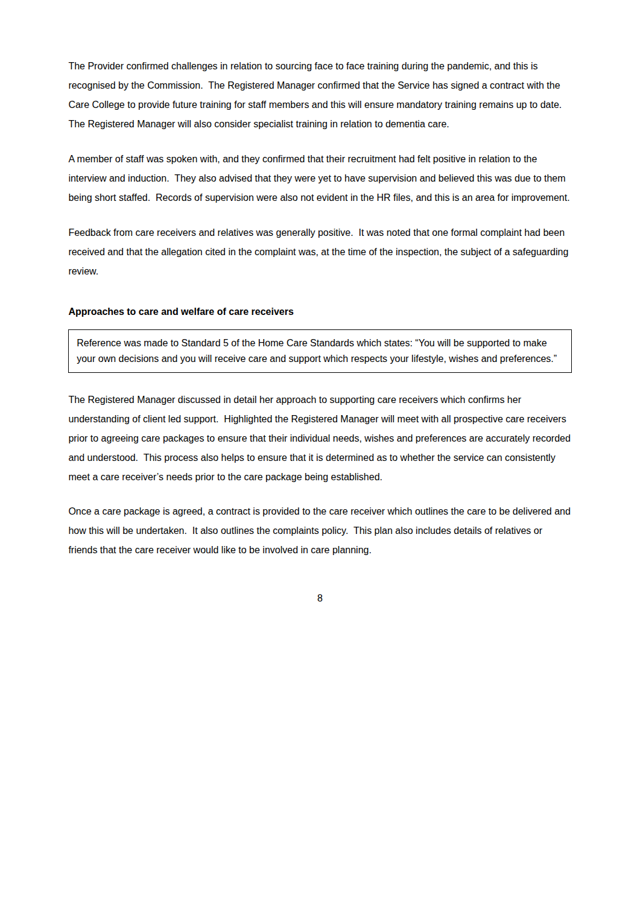The Provider confirmed challenges in relation to sourcing face to face training during the pandemic, and this is recognised by the Commission. The Registered Manager confirmed that the Service has signed a contract with the Care College to provide future training for staff members and this will ensure mandatory training remains up to date. The Registered Manager will also consider specialist training in relation to dementia care.
A member of staff was spoken with, and they confirmed that their recruitment had felt positive in relation to the interview and induction. They also advised that they were yet to have supervision and believed this was due to them being short staffed. Records of supervision were also not evident in the HR files, and this is an area for improvement.
Feedback from care receivers and relatives was generally positive. It was noted that one formal complaint had been received and that the allegation cited in the complaint was, at the time of the inspection, the subject of a safeguarding review.
Approaches to care and welfare of care receivers
Reference was made to Standard 5 of the Home Care Standards which states: “You will be supported to make your own decisions and you will receive care and support which respects your lifestyle, wishes and preferences.”
The Registered Manager discussed in detail her approach to supporting care receivers which confirms her understanding of client led support. Highlighted the Registered Manager will meet with all prospective care receivers prior to agreeing care packages to ensure that their individual needs, wishes and preferences are accurately recorded and understood. This process also helps to ensure that it is determined as to whether the service can consistently meet a care receiver’s needs prior to the care package being established.
Once a care package is agreed, a contract is provided to the care receiver which outlines the care to be delivered and how this will be undertaken. It also outlines the complaints policy. This plan also includes details of relatives or friends that the care receiver would like to be involved in care planning.
8